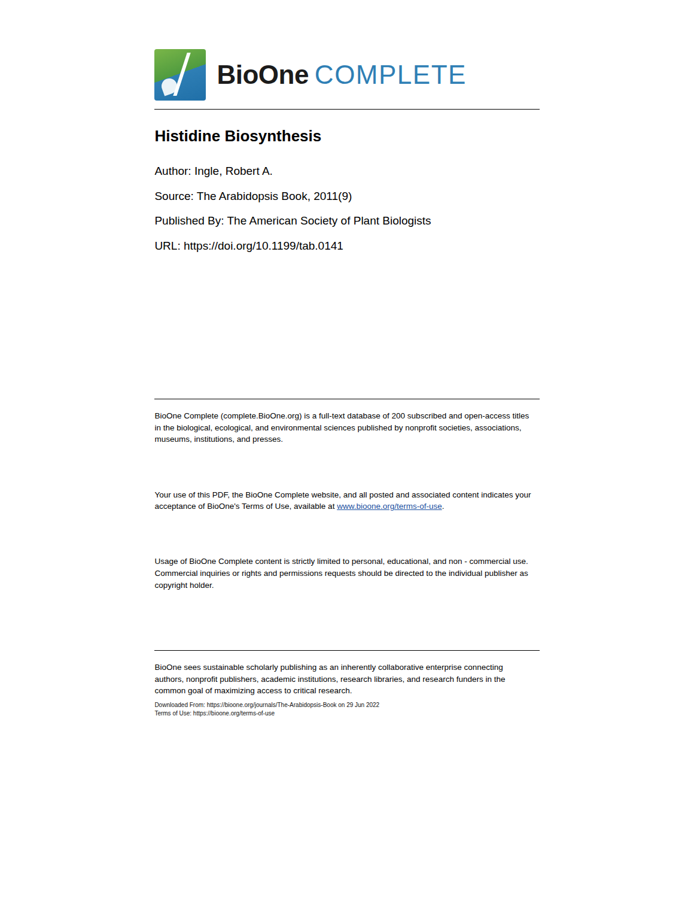Bio One COMPLETE
Histidine Biosynthesis
Author: Ingle, Robert A.
Source: The Arabidopsis Book, 2011(9)
Published By: The American Society of Plant Biologists
URL: https://doi.org/10.1199/tab.0141
BioOne Complete (complete.BioOne.org) is a full-text database of 200 subscribed and open-access titles in the biological, ecological, and environmental sciences published by nonprofit societies, associations, museums, institutions, and presses.
Your use of this PDF, the BioOne Complete website, and all posted and associated content indicates your acceptance of BioOne's Terms of Use, available at www.bioone.org/terms-of-use.
Usage of BioOne Complete content is strictly limited to personal, educational, and non - commercial use. Commercial inquiries or rights and permissions requests should be directed to the individual publisher as copyright holder.
BioOne sees sustainable scholarly publishing as an inherently collaborative enterprise connecting authors, nonprofit publishers, academic institutions, research libraries, and research funders in the common goal of maximizing access to critical research.
Downloaded From: https://bioone.org/journals/The-Arabidopsis-Book on 29 Jun 2022
Terms of Use: https://bioone.org/terms-of-use